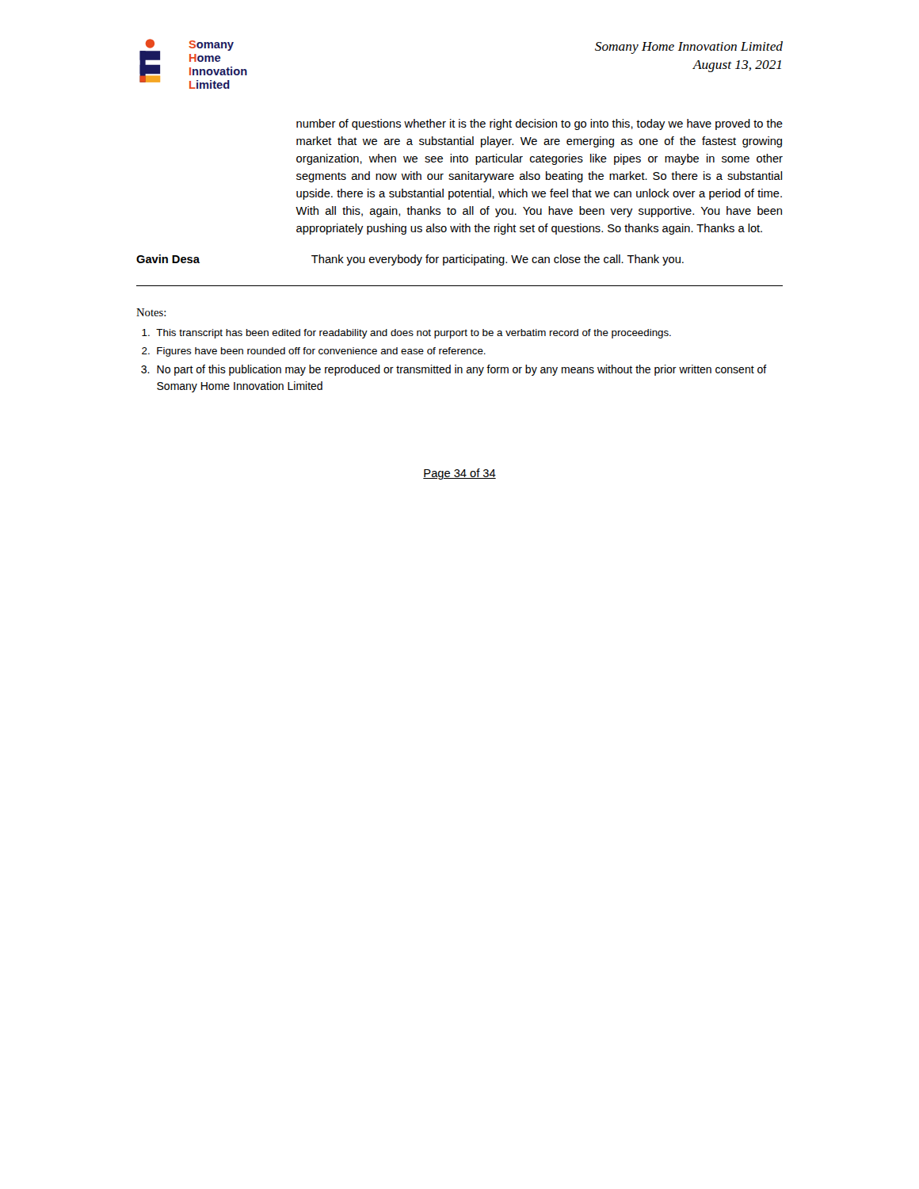Somany
Home
Innovation
Limited
Somany Home Innovation Limited
August 13, 2021
number of questions whether it is the right decision to go into this, today we have proved to the market that we are a substantial player. We are emerging as one of the fastest growing organization, when we see into particular categories like pipes or maybe in some other segments and now with our sanitaryware also beating the market. So there is a substantial upside. there is a substantial potential, which we feel that we can unlock over a period of time. With all this, again, thanks to all of you. You have been very supportive. You have been appropriately pushing us also with the right set of questions. So thanks again. Thanks a lot.
Gavin Desa
Thank you everybody for participating. We can close the call. Thank you.
Notes:
This transcript has been edited for readability and does not purport to be a verbatim record of the proceedings.
Figures have been rounded off for convenience and ease of reference.
No part of this publication may be reproduced or transmitted in any form or by any means without the prior written consent of Somany Home Innovation Limited
Page 34 of 34